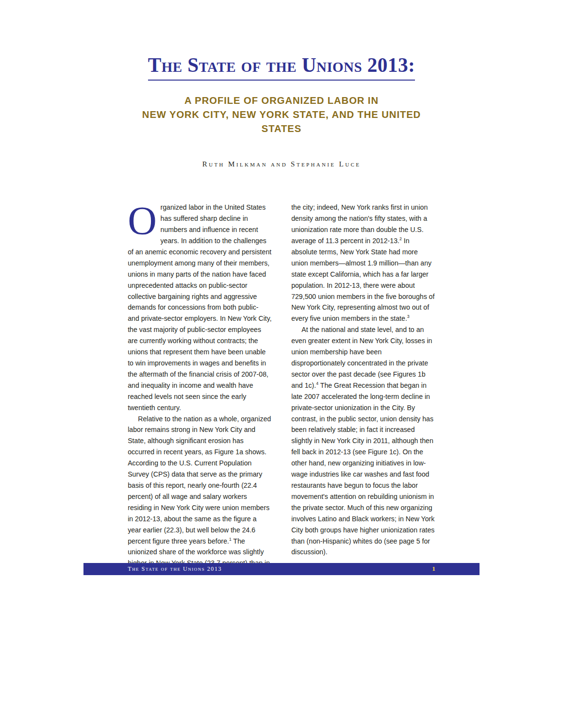The State of the Unions 2013:
A profile of organized labor in
New York City, New York State, and the United States
Ruth Milkman and Stephanie Luce
Organized labor in the United States has suffered sharp decline in numbers and influence in recent years. In addition to the challenges of an anemic economic recovery and persistent unemployment among many of their members, unions in many parts of the nation have faced unprecedented attacks on public-sector collective bargaining rights and aggressive demands for concessions from both public- and private-sector employers. In New York City, the vast majority of public-sector employees are currently working without contracts; the unions that represent them have been unable to win improvements in wages and benefits in the aftermath of the financial crisis of 2007-08, and inequality in income and wealth have reached levels not seen since the early twentieth century.
Relative to the nation as a whole, organized labor remains strong in New York City and State, although significant erosion has occurred in recent years, as Figure 1a shows. According to the U.S. Current Population Survey (CPS) data that serve as the primary basis of this report, nearly one-fourth (22.4 percent) of all wage and salary workers residing in New York City were union members in 2012-13, about the same as the figure a year earlier (22.3), but well below the 24.6 percent figure three years before.1 The unionized share of the workforce was slightly higher in New York State (23.7 percent) than in the city; indeed, New York ranks first in union density among the nation's fifty states, with a unionization rate more than double the U.S. average of 11.3 percent in 2012-13.2 In absolute terms, New York State had more union members—almost 1.9 million—than any state except California, which has a far larger population. In 2012-13, there were about 729,500 union members in the five boroughs of New York City, representing almost two out of every five union members in the state.3
At the national and state level, and to an even greater extent in New York City, losses in union membership have been disproportionately concentrated in the private sector over the past decade (see Figures 1b and 1c).4 The Great Recession that began in late 2007 accelerated the long-term decline in private-sector unionization in the City. By contrast, in the public sector, union density has been relatively stable; in fact it increased slightly in New York City in 2011, although then fell back in 2012-13 (see Figure 1c). On the other hand, new organizing initiatives in low-wage industries like car washes and fast food restaurants have begun to focus the labor movement's attention on rebuilding unionism in the private sector. Much of this new organizing involves Latino and Black workers; in New York City both groups have higher unionization rates than (non-Hispanic) whites do (see page 5 for discussion).
The State of the Unions 2013 1